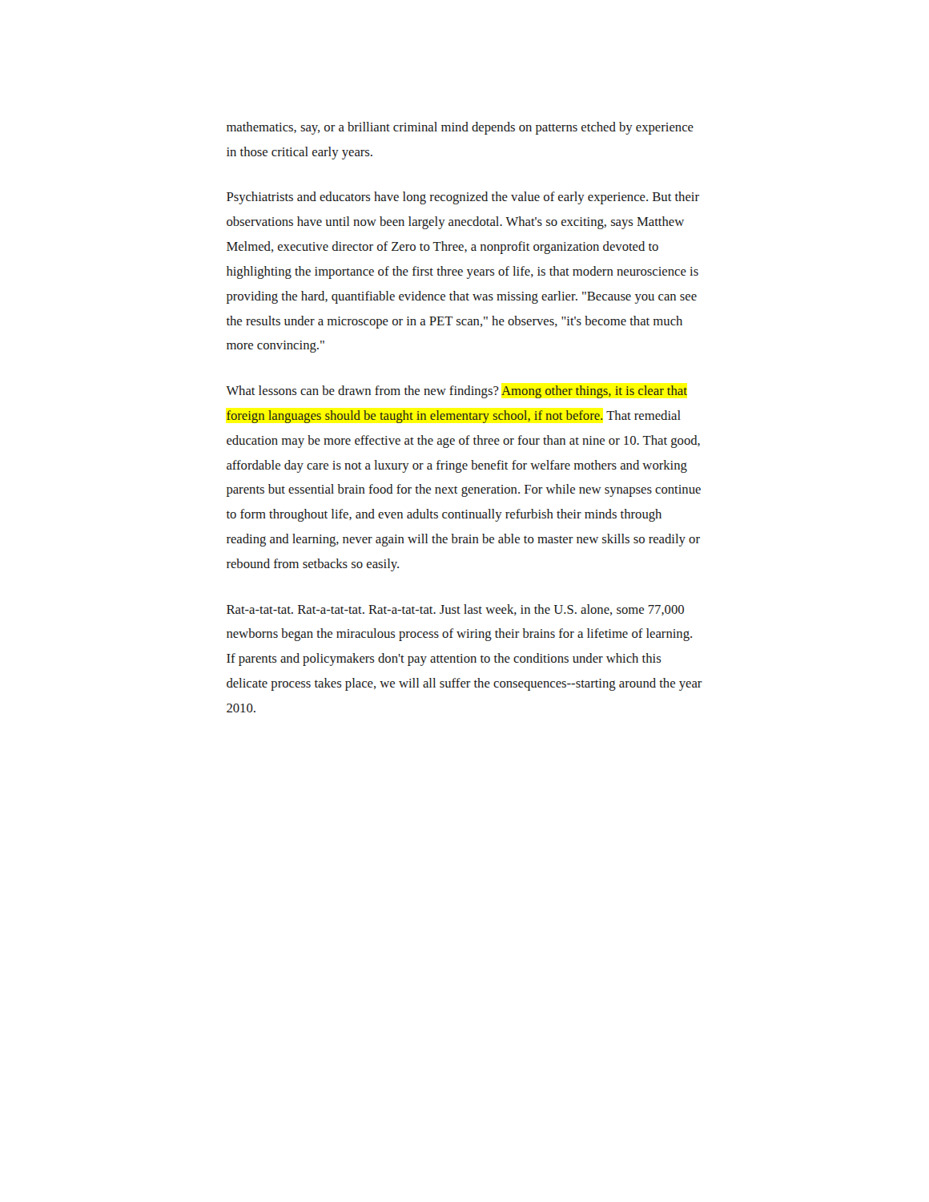mathematics, say, or a brilliant criminal mind depends on patterns etched by experience in those critical early years.
Psychiatrists and educators have long recognized the value of early experience. But their observations have until now been largely anecdotal. What's so exciting, says Matthew Melmed, executive director of Zero to Three, a nonprofit organization devoted to highlighting the importance of the first three years of life, is that modern neuroscience is providing the hard, quantifiable evidence that was missing earlier. "Because you can see the results under a microscope or in a PET scan," he observes, "it's become that much more convincing."
What lessons can be drawn from the new findings? Among other things, it is clear that foreign languages should be taught in elementary school, if not before. That remedial education may be more effective at the age of three or four than at nine or 10. That good, affordable day care is not a luxury or a fringe benefit for welfare mothers and working parents but essential brain food for the next generation. For while new synapses continue to form throughout life, and even adults continually refurbish their minds through reading and learning, never again will the brain be able to master new skills so readily or rebound from setbacks so easily.
Rat-a-tat-tat. Rat-a-tat-tat. Rat-a-tat-tat. Just last week, in the U.S. alone, some 77,000 newborns began the miraculous process of wiring their brains for a lifetime of learning. If parents and policymakers don't pay attention to the conditions under which this delicate process takes place, we will all suffer the consequences--starting around the year 2010.